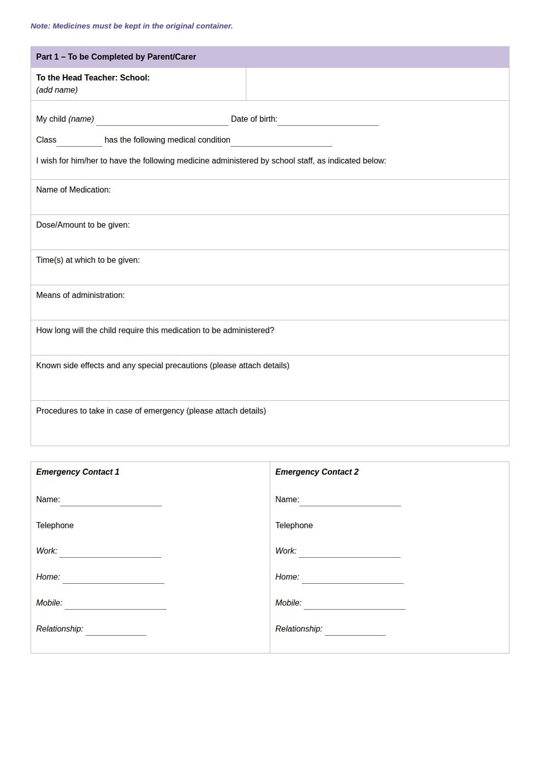Note: Medicines must be kept in the original container.
| Part 1 – To be Completed by Parent/Carer |
| To the Head Teacher: School: (add name) | |
| My child (name) Date of birth: Class has the following medical condition I wish for him/her to have the following medicine administered by school staff, as indicated below: |
| Name of Medication: |
| Dose/Amount to be given: |
| Time(s) at which to be given: |
| Means of administration: |
| How long will the child require this medication to be administered? |
| Known side effects and any special precautions (please attach details) |
| Procedures to take in case of emergency (please attach details) |
| Emergency Contact 1 Name: Telephone Work: Home: Mobile: Relationship: | Emergency Contact 2 Name: Telephone Work: Home: Mobile: Relationship: |